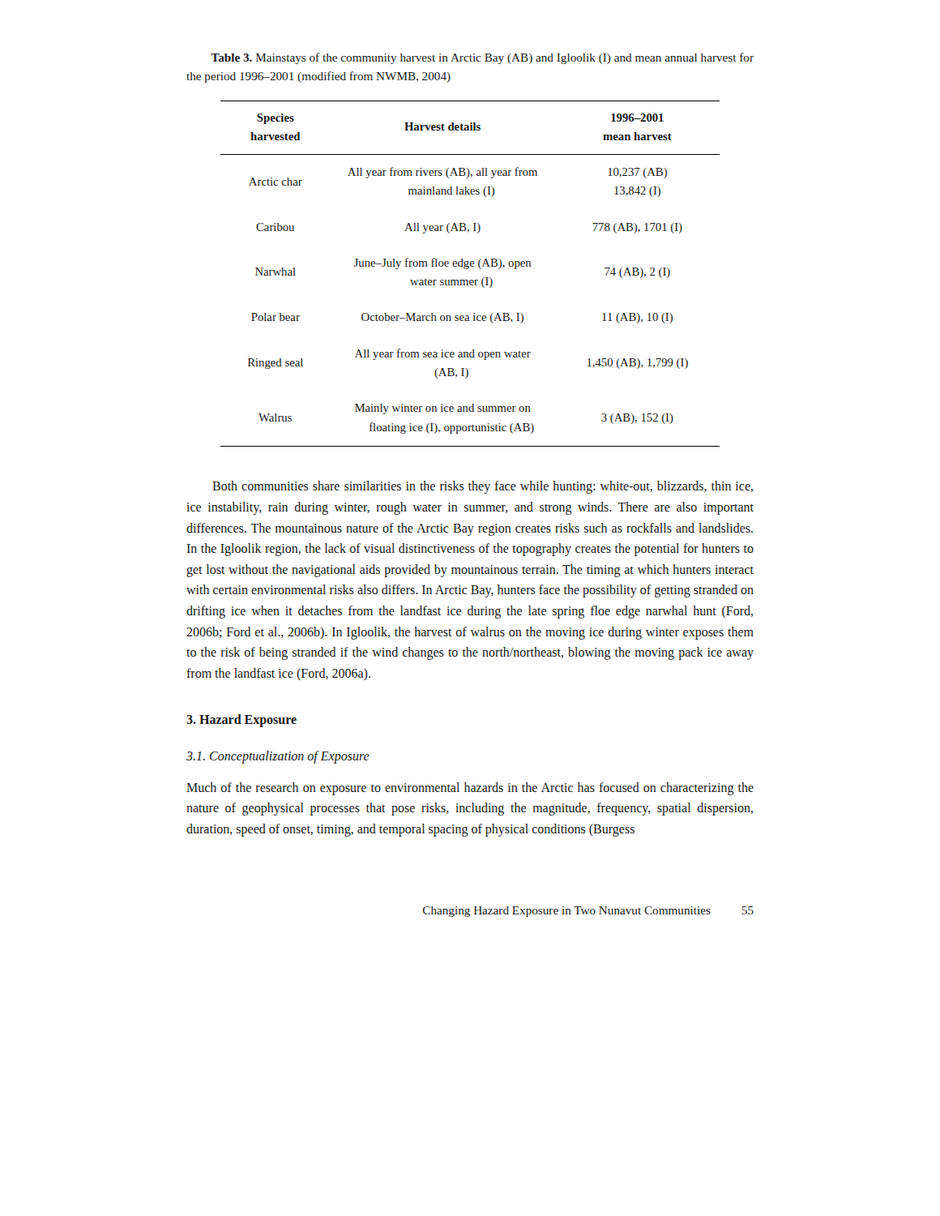Table 3. Mainstays of the community harvest in Arctic Bay (AB) and Igloolik (I) and mean annual harvest for the period 1996–2001 (modified from NWMB, 2004)
| Species harvested | Harvest details | 1996–2001 mean harvest |
| --- | --- | --- |
| Arctic char | All year from rivers (AB), all year from mainland lakes (I) | 10,237 (AB) 13,842 (I) |
| Caribou | All year (AB, I) | 778 (AB), 1701 (I) |
| Narwhal | June–July from floe edge (AB), open water summer (I) | 74 (AB), 2 (I) |
| Polar bear | October–March on sea ice (AB, I) | 11 (AB), 10 (I) |
| Ringed seal | All year from sea ice and open water (AB, I) | 1,450 (AB), 1,799 (I) |
| Walrus | Mainly winter on ice and summer on floating ice (I), opportunistic (AB) | 3 (AB), 152 (I) |
Both communities share similarities in the risks they face while hunting: white-out, blizzards, thin ice, ice instability, rain during winter, rough water in summer, and strong winds. There are also important differences. The mountainous nature of the Arctic Bay region creates risks such as rockfalls and landslides. In the Igloolik region, the lack of visual distinctiveness of the topography creates the potential for hunters to get lost without the navigational aids provided by mountainous terrain. The timing at which hunters interact with certain environmental risks also differs. In Arctic Bay, hunters face the possibility of getting stranded on drifting ice when it detaches from the landfast ice during the late spring floe edge narwhal hunt (Ford, 2006b; Ford et al., 2006b). In Igloolik, the harvest of walrus on the moving ice during winter exposes them to the risk of being stranded if the wind changes to the north/northeast, blowing the moving pack ice away from the landfast ice (Ford, 2006a).
3. Hazard Exposure
3.1. Conceptualization of Exposure
Much of the research on exposure to environmental hazards in the Arctic has focused on characterizing the nature of geophysical processes that pose risks, including the magnitude, frequency, spatial dispersion, duration, speed of onset, timing, and temporal spacing of physical conditions (Burgess
Changing Hazard Exposure in Two Nunavut Communities 55